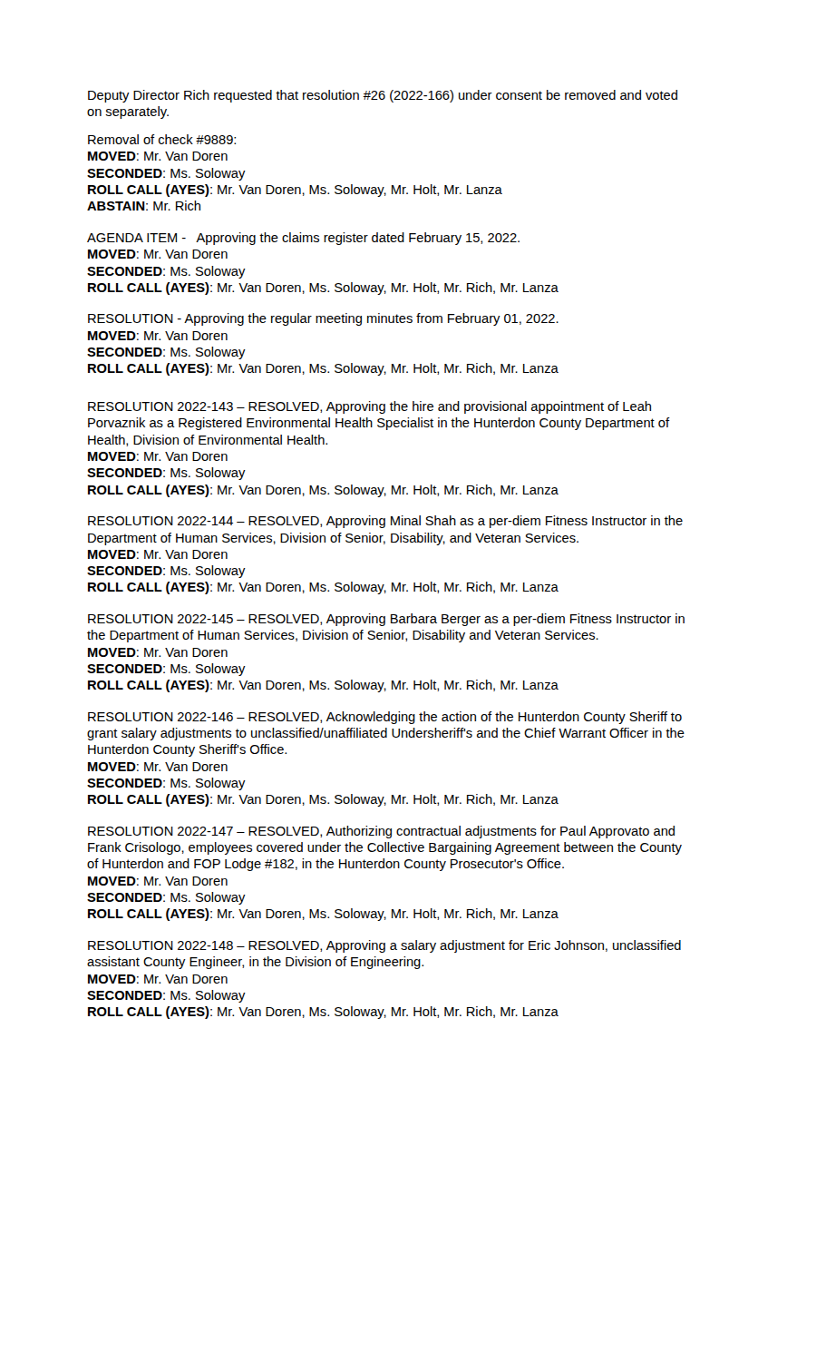Deputy Director Rich requested that resolution #26 (2022-166) under consent be removed and voted on separately.
Removal of check #9889:
MOVED: Mr. Van Doren
SECONDED: Ms. Soloway
ROLL CALL (AYES): Mr. Van Doren, Ms. Soloway, Mr. Holt, Mr. Lanza
ABSTAIN: Mr. Rich
AGENDA ITEM - Approving the claims register dated February 15, 2022.
MOVED: Mr. Van Doren
SECONDED: Ms. Soloway
ROLL CALL (AYES): Mr. Van Doren, Ms. Soloway, Mr. Holt, Mr. Rich, Mr. Lanza
RESOLUTION - Approving the regular meeting minutes from February 01, 2022.
MOVED: Mr. Van Doren
SECONDED: Ms. Soloway
ROLL CALL (AYES): Mr. Van Doren, Ms. Soloway, Mr. Holt, Mr. Rich, Mr. Lanza
RESOLUTION 2022-143 – RESOLVED, Approving the hire and provisional appointment of Leah Porvaznik as a Registered Environmental Health Specialist in the Hunterdon County Department of Health, Division of Environmental Health.
MOVED: Mr. Van Doren
SECONDED: Ms. Soloway
ROLL CALL (AYES): Mr. Van Doren, Ms. Soloway, Mr. Holt, Mr. Rich, Mr. Lanza
RESOLUTION 2022-144 – RESOLVED, Approving Minal Shah as a per-diem Fitness Instructor in the Department of Human Services, Division of Senior, Disability, and Veteran Services.
MOVED: Mr. Van Doren
SECONDED: Ms. Soloway
ROLL CALL (AYES): Mr. Van Doren, Ms. Soloway, Mr. Holt, Mr. Rich, Mr. Lanza
RESOLUTION 2022-145 – RESOLVED, Approving Barbara Berger as a per-diem Fitness Instructor in the Department of Human Services, Division of Senior, Disability and Veteran Services.
MOVED: Mr. Van Doren
SECONDED: Ms. Soloway
ROLL CALL (AYES): Mr. Van Doren, Ms. Soloway, Mr. Holt, Mr. Rich, Mr. Lanza
RESOLUTION 2022-146 – RESOLVED, Acknowledging the action of the Hunterdon County Sheriff to grant salary adjustments to unclassified/unaffiliated Undersheriff's and the Chief Warrant Officer in the Hunterdon County Sheriff's Office.
MOVED: Mr. Van Doren
SECONDED: Ms. Soloway
ROLL CALL (AYES): Mr. Van Doren, Ms. Soloway, Mr. Holt, Mr. Rich, Mr. Lanza
RESOLUTION 2022-147 – RESOLVED, Authorizing contractual adjustments for Paul Approvato and Frank Crisologo, employees covered under the Collective Bargaining Agreement between the County of Hunterdon and FOP Lodge #182, in the Hunterdon County Prosecutor's Office.
MOVED: Mr. Van Doren
SECONDED: Ms. Soloway
ROLL CALL (AYES): Mr. Van Doren, Ms. Soloway, Mr. Holt, Mr. Rich, Mr. Lanza
RESOLUTION 2022-148 – RESOLVED, Approving a salary adjustment for Eric Johnson, unclassified assistant County Engineer, in the Division of Engineering.
MOVED: Mr. Van Doren
SECONDED: Ms. Soloway
ROLL CALL (AYES): Mr. Van Doren, Ms. Soloway, Mr. Holt, Mr. Rich, Mr. Lanza